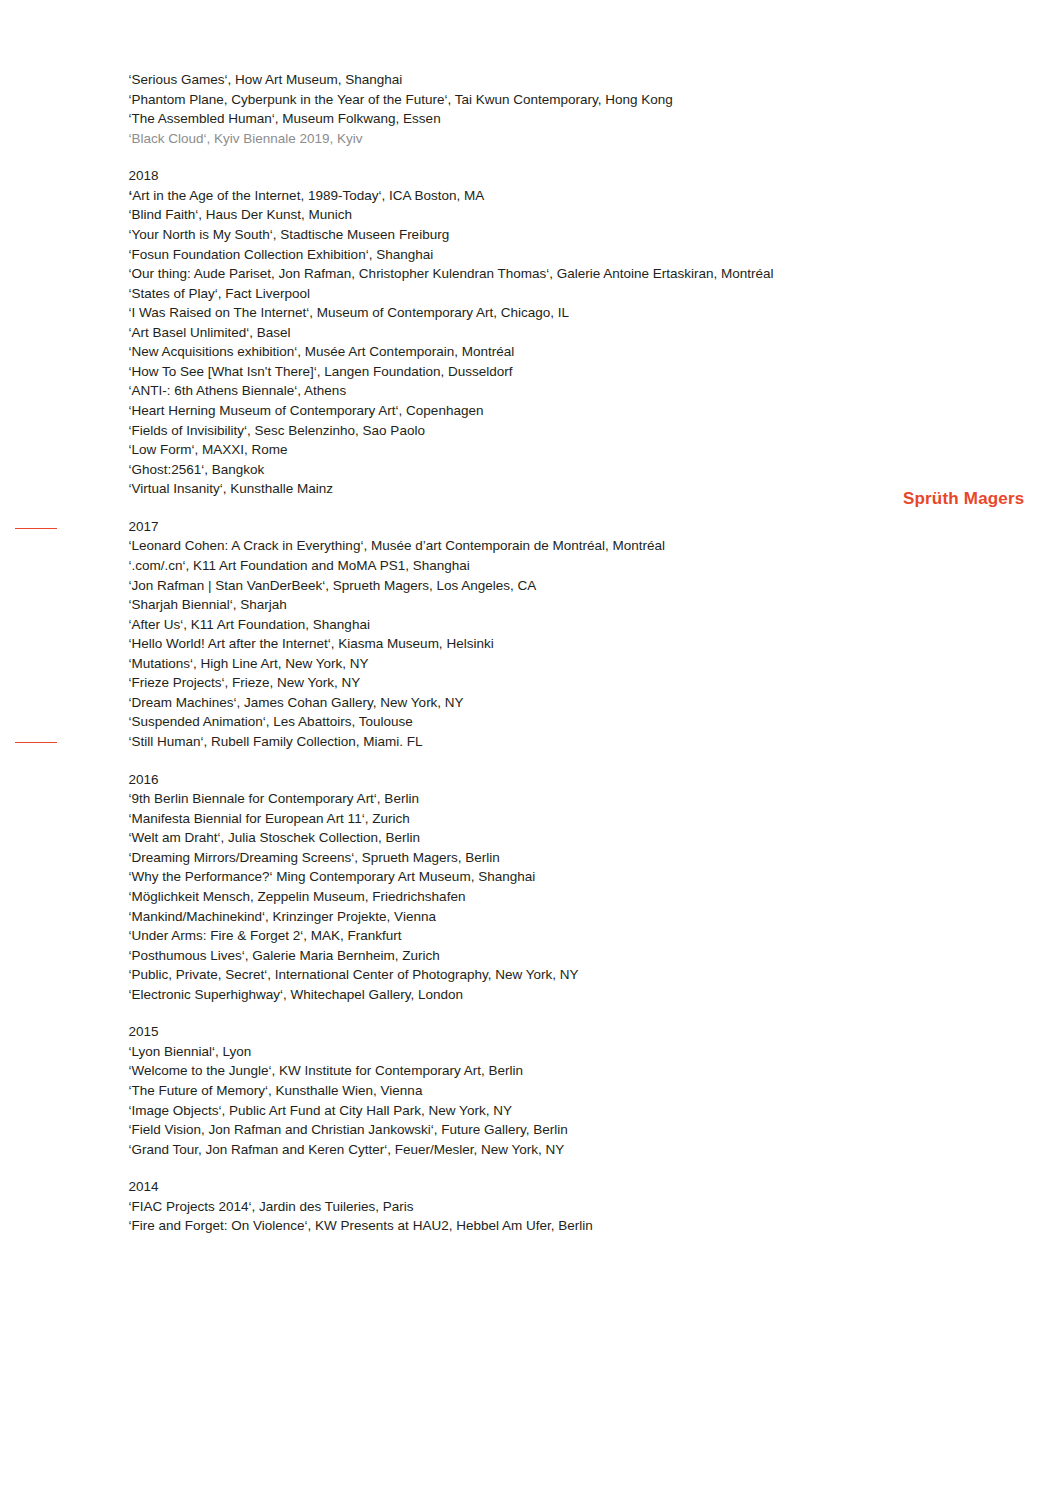Sprüth Magers
‘Serious Games‘, How Art Museum, Shanghai
‘Phantom Plane, Cyberpunk in the Year of the Future‘, Tai Kwun Contemporary, Hong Kong
‘The Assembled Human‘, Museum Folkwang, Essen
‘Black Cloud‘, Kyiv Biennale 2019, Kyiv
2018
‘Art in the Age of the Internet, 1989-Today‘, ICA Boston, MA
‘Blind Faith‘, Haus Der Kunst, Munich
‘Your North is My South‘, Stadtische Museen Freiburg
‘Fosun Foundation Collection Exhibition‘, Shanghai
‘Our thing: Aude Pariset, Jon Rafman, Christopher Kulendran Thomas‘, Galerie Antoine Ertaskiran, Montréal
‘States of Play‘, Fact Liverpool
‘I Was Raised on The Internet‘, Museum of Contemporary Art, Chicago, IL
‘Art Basel Unlimited‘, Basel
‘New Acquisitions exhibition‘, Musée Art Contemporain, Montréal
‘How To See [What Isn't There]‘, Langen Foundation, Dusseldorf
‘ANTI-: 6th Athens Biennale‘, Athens
‘Heart Herning Museum of Contemporary Art‘, Copenhagen
‘Fields of Invisibility‘, Sesc Belenzinho, Sao Paolo
‘Low Form‘, MAXXI, Rome
‘Ghost:2561‘, Bangkok
‘Virtual Insanity‘, Kunsthalle Mainz
2017
‘Leonard Cohen: A Crack in Everything‘, Musée d’art Contemporain de Montréal, Montréal
‘.com/.cn‘, K11 Art Foundation and MoMA PS1, Shanghai
‘Jon Rafman | Stan VanDerBeek‘, Sprueth Magers, Los Angeles, CA
‘Sharjah Biennial‘, Sharjah
‘After Us‘, K11 Art Foundation, Shanghai
‘Hello World! Art after the Internet‘, Kiasma Museum, Helsinki
‘Mutations‘, High Line Art, New York, NY
‘Frieze Projects‘, Frieze, New York, NY
‘Dream Machines‘, James Cohan Gallery, New York, NY
‘Suspended Animation‘, Les Abattoirs, Toulouse
‘Still Human‘, Rubell Family Collection, Miami. FL
2016
‘9th Berlin Biennale for Contemporary Art‘, Berlin
‘Manifesta Biennial for European Art 11‘, Zurich
‘Welt am Draht‘, Julia Stoschek Collection, Berlin
‘Dreaming Mirrors/Dreaming Screens‘, Sprueth Magers, Berlin
‘Why the Performance?‘ Ming Contemporary Art Museum, Shanghai
‘Möglichkeit Mensch, Zeppelin Museum, Friedrichshafen
‘Mankind/Machinekind‘, Krinzinger Projekte, Vienna
‘Under Arms: Fire & Forget 2‘, MAK, Frankfurt
‘Posthumous Lives‘, Galerie Maria Bernheim, Zurich
‘Public, Private, Secret‘, International Center of Photography, New York, NY
‘Electronic Superhighway‘, Whitechapel Gallery, London
2015
‘Lyon Biennial‘, Lyon
‘Welcome to the Jungle‘, KW Institute for Contemporary Art, Berlin
‘The Future of Memory‘, Kunsthalle Wien, Vienna
‘Image Objects‘, Public Art Fund at City Hall Park, New York, NY
‘Field Vision, Jon Rafman and Christian Jankowski‘, Future Gallery, Berlin
‘Grand Tour, Jon Rafman and Keren Cytter‘, Feuer/Mesler, New York, NY
2014
‘FIAC Projects 2014‘, Jardin des Tuileries, Paris
‘Fire and Forget: On Violence‘, KW Presents at HAU2, Hebbel Am Ufer, Berlin